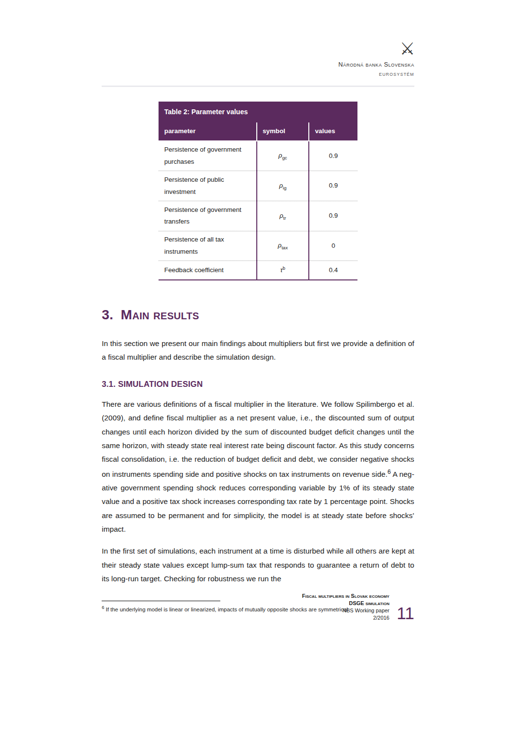⚔
Národná banka Slovenska
Eurosystém
Table 2: Parameter values
| parameter | symbol | values |
| --- | --- | --- |
| Persistence of government purchases | ρ gc | 0.9 |
| Persistence of public investment | ρ ig | 0.9 |
| Persistence of government transfers | ρ tr | 0.9 |
| Persistence of all tax instruments | ρ tax | 0 |
| Feedback coefficient | τ b | 0.4 |
3. Main results
In this section we present our main findings about multipliers but first we provide a definition of a fiscal multiplier and describe the simulation design.
3.1. SIMULATION DESIGN
There are various definitions of a fiscal multiplier in the literature. We follow Spilimbergo et al. (2009), and define fiscal multiplier as a net present value, i.e., the discounted sum of output changes until each horizon divided by the sum of discounted budget deficit changes until the same horizon, with steady state real interest rate being discount factor. As this study concerns fiscal consolidation, i.e. the reduction of budget deficit and debt, we consider negative shocks on instruments spending side and positive shocks on tax instruments on revenue side.6 A negative government spending shock reduces corresponding variable by 1% of its steady state value and a positive tax shock increases corresponding tax rate by 1 percentage point. Shocks are assumed to be permanent and for simplicity, the model is at steady state before shocks’ impact.
In the first set of simulations, each instrument at a time is disturbed while all others are kept at their steady state values except lump-sum tax that responds to guarantee a return of debt to its long-run target. Checking for robustness we run the
6 If the underlying model is linear or linearized, impacts of mutually opposite shocks are symmetrical
Fiscal multipliers in Slovak economy
DSGE simulation
NBS Working paper
2/2016
11